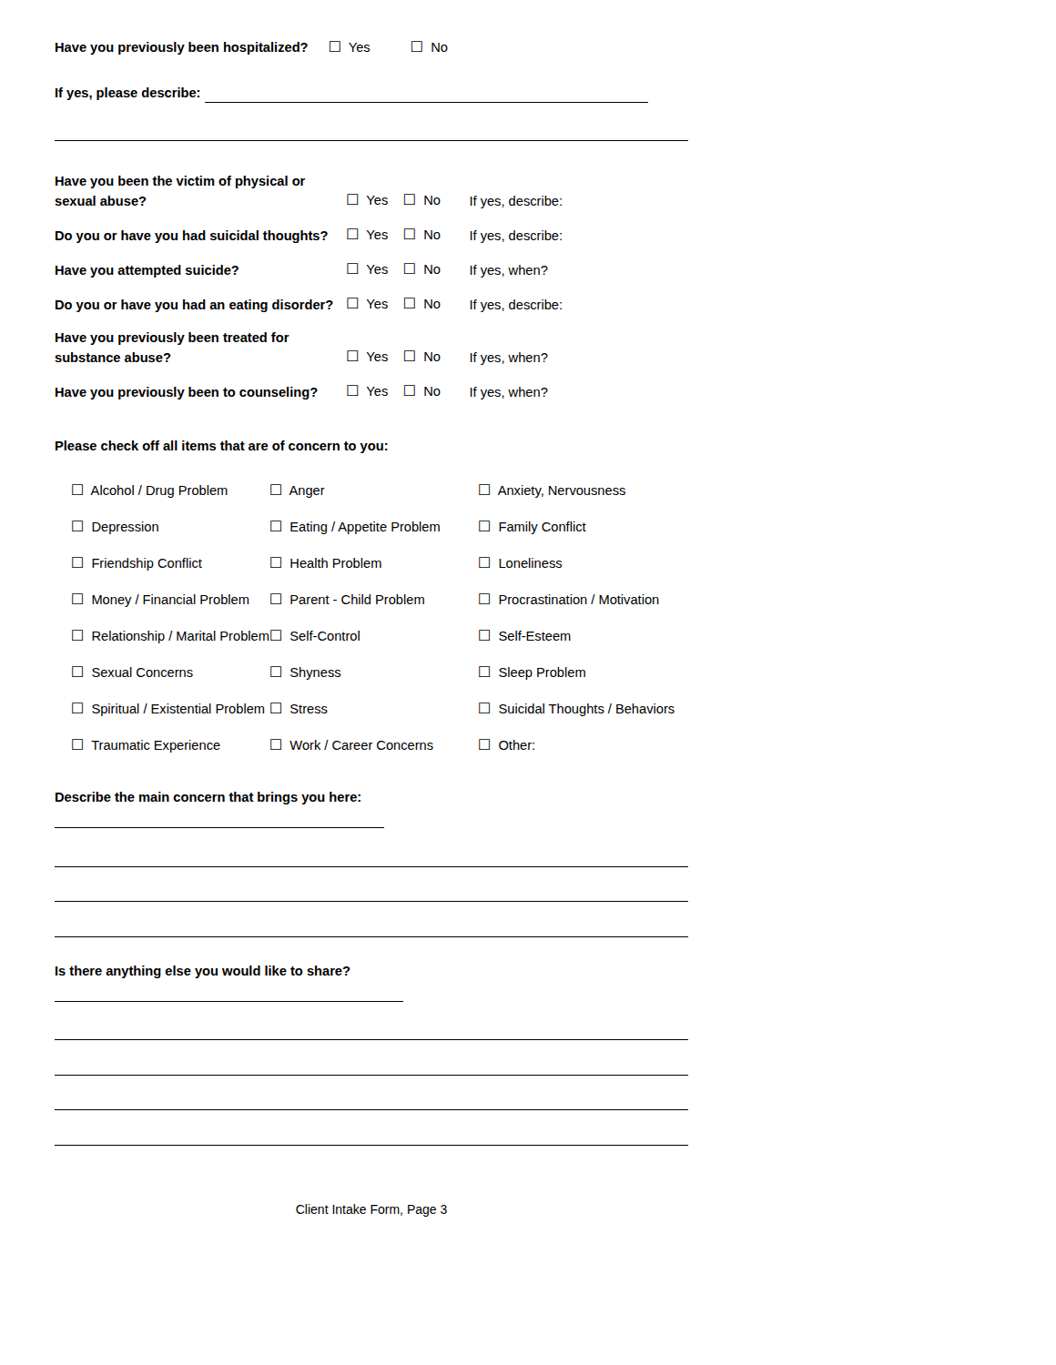Have you previously been hospitalized? ☐ Yes ☐ No
If yes, please describe:
| Have you been the victim of physical or sexual abuse? | ☐ Yes | ☐ No | If yes, describe: |
| Do you or have you had suicidal thoughts? | ☐ Yes | ☐ No | If yes, describe: |
| Have you attempted suicide? | ☐ Yes | ☐ No | If yes, when? |
| Do you or have you had an eating disorder? | ☐ Yes | ☐ No | If yes, describe: |
| Have you previously been treated for substance abuse? | ☐ Yes | ☐ No | If yes, when? |
| Have you previously been to counseling? | ☐ Yes | ☐ No | If yes, when? |
Please check off all items that are of concern to you:
| ☐ Alcohol / Drug Problem | ☐ Anger | ☐ Anxiety, Nervousness |
| ☐ Depression | ☐ Eating / Appetite Problem | ☐ Family Conflict |
| ☐ Friendship Conflict | ☐ Health Problem | ☐ Loneliness |
| ☐ Money / Financial Problem | ☐ Parent - Child Problem | ☐ Procrastination / Motivation |
| ☐ Relationship / Marital Problem | ☐ Self-Control | ☐ Self-Esteem |
| ☐ Sexual Concerns | ☐ Shyness | ☐ Sleep Problem |
| ☐ Spiritual / Existential Problem | ☐ Stress | ☐ Suicidal Thoughts / Behaviors |
| ☐ Traumatic Experience | ☐ Work / Career Concerns | ☐ Other: |
Describe the main concern that brings you here:
Is there anything else you would like to share?
Client Intake Form, Page 3